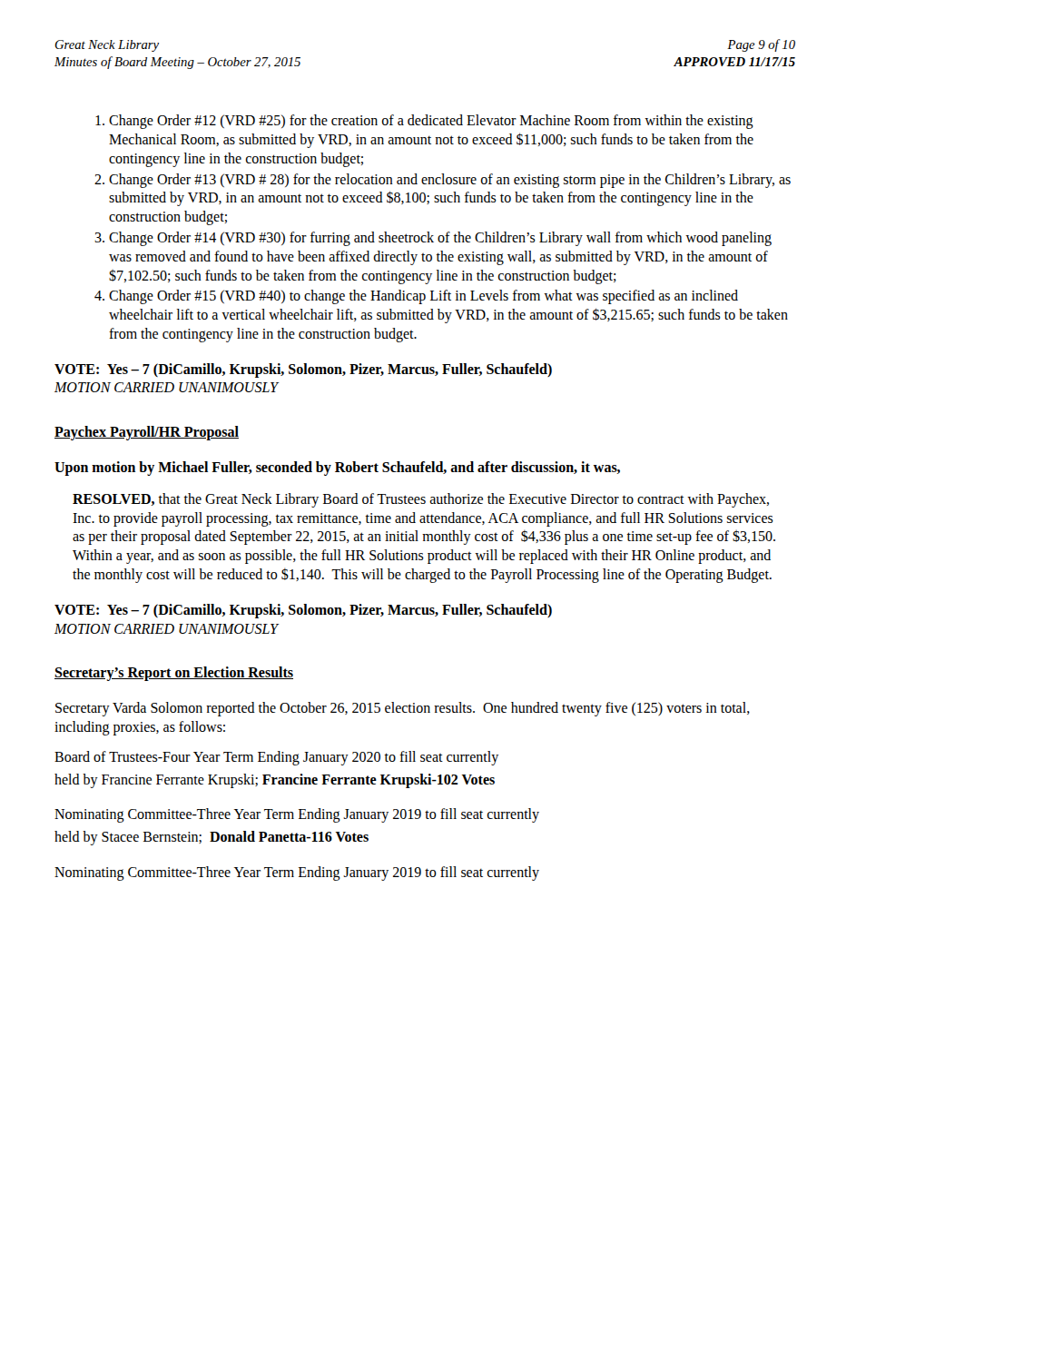Great Neck Library
Minutes of Board Meeting – October 27, 2015
Page 9 of 10
APPROVED 11/17/15
Change Order #12 (VRD #25) for the creation of a dedicated Elevator Machine Room from within the existing Mechanical Room, as submitted by VRD, in an amount not to exceed $11,000; such funds to be taken from the contingency line in the construction budget;
Change Order #13 (VRD # 28) for the relocation and enclosure of an existing storm pipe in the Children’s Library, as submitted by VRD, in an amount not to exceed $8,100; such funds to be taken from the contingency line in the construction budget;
Change Order #14 (VRD #30) for furring and sheetrock of the Children’s Library wall from which wood paneling was removed and found to have been affixed directly to the existing wall, as submitted by VRD, in the amount of $7,102.50; such funds to be taken from the contingency line in the construction budget;
Change Order #15 (VRD #40) to change the Handicap Lift in Levels from what was specified as an inclined wheelchair lift to a vertical wheelchair lift, as submitted by VRD, in the amount of $3,215.65; such funds to be taken from the contingency line in the construction budget.
VOTE: Yes – 7 (DiCamillo, Krupski, Solomon, Pizer, Marcus, Fuller, Schaufeld)
MOTION CARRIED UNANIMOUSLY
Paychex Payroll/HR Proposal
Upon motion by Michael Fuller, seconded by Robert Schaufeld, and after discussion, it was,
RESOLVED, that the Great Neck Library Board of Trustees authorize the Executive Director to contract with Paychex, Inc. to provide payroll processing, tax remittance, time and attendance, ACA compliance, and full HR Solutions services as per their proposal dated September 22, 2015, at an initial monthly cost of $4,336 plus a one time set-up fee of $3,150. Within a year, and as soon as possible, the full HR Solutions product will be replaced with their HR Online product, and the monthly cost will be reduced to $1,140. This will be charged to the Payroll Processing line of the Operating Budget.
VOTE: Yes – 7 (DiCamillo, Krupski, Solomon, Pizer, Marcus, Fuller, Schaufeld)
MOTION CARRIED UNANIMOUSLY
Secretary’s Report on Election Results
Secretary Varda Solomon reported the October 26, 2015 election results. One hundred twenty five (125) voters in total, including proxies, as follows:
Board of Trustees-Four Year Term Ending January 2020 to fill seat currently
held by Francine Ferrante Krupski; Francine Ferrante Krupski-102 Votes
Nominating Committee-Three Year Term Ending January 2019 to fill seat currently
held by Stacee Bernstein; Donald Panetta-116 Votes
Nominating Committee-Three Year Term Ending January 2019 to fill seat currently